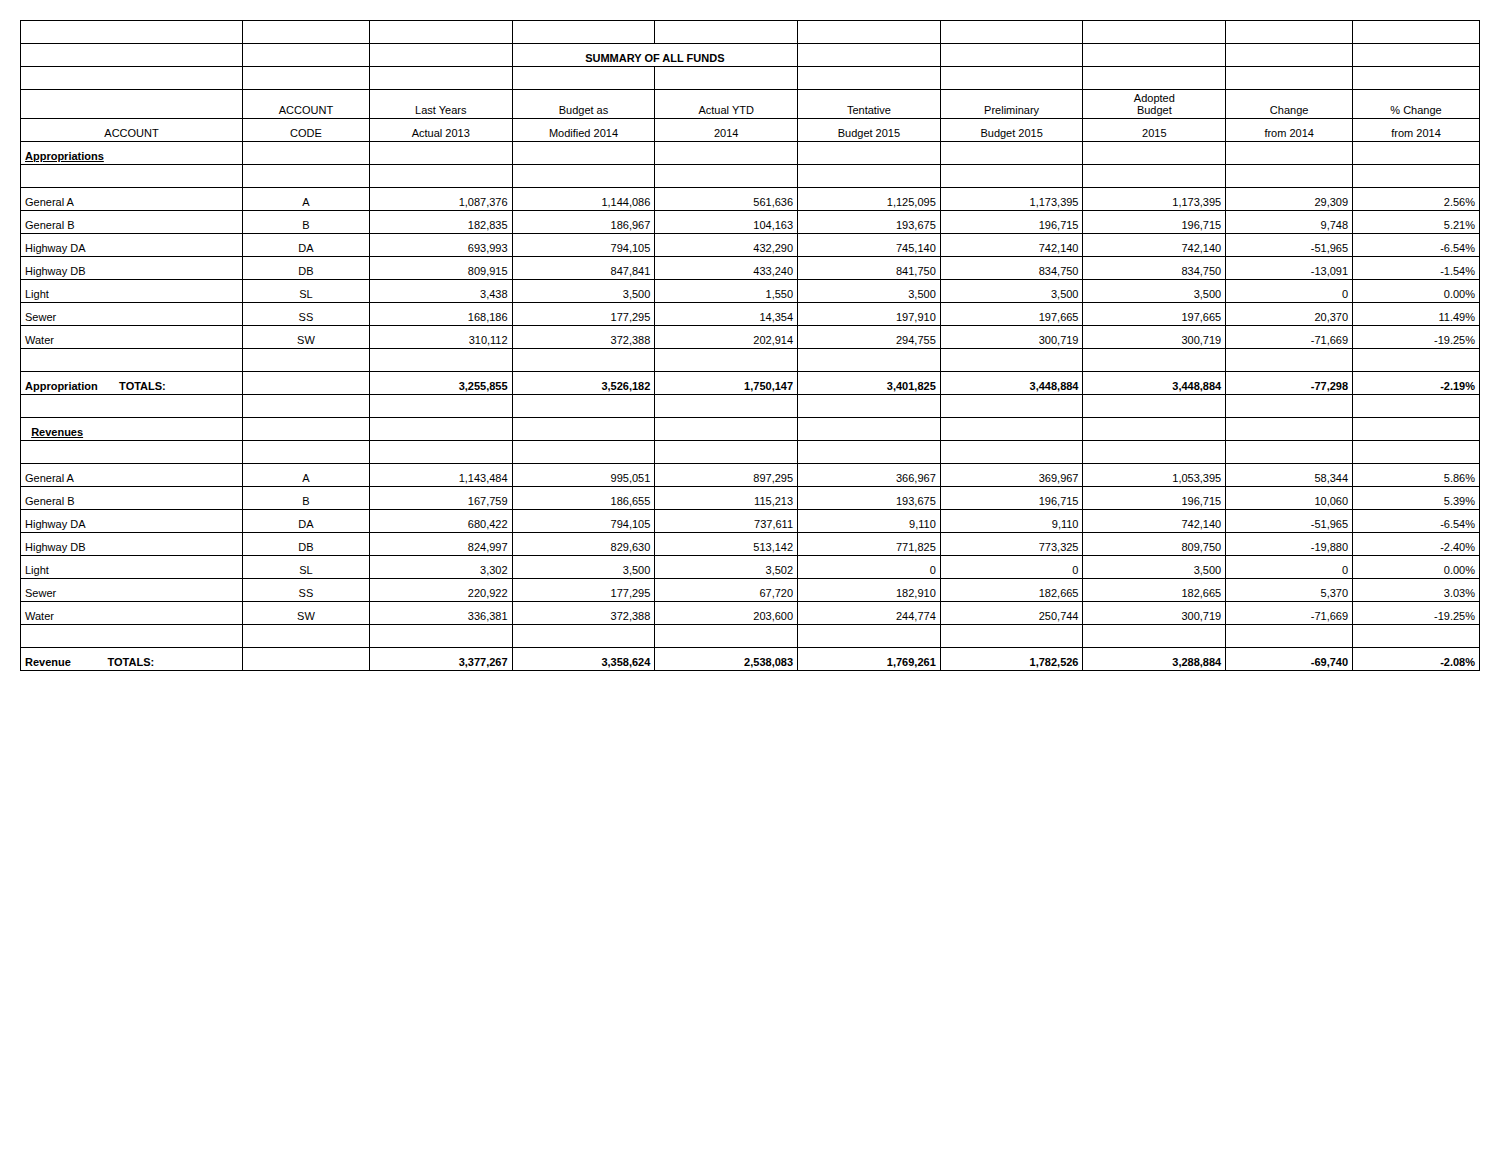| | | | SUMMARY OF ALL FUNDS | | | | | |
| | ACCOUNT | Last Years | Budget as | Actual YTD | Tentative | Preliminary | Adopted Budget | Change | % Change |
| ACCOUNT | CODE | Actual 2013 | Modified 2014 | 2014 | Budget 2015 | Budget 2015 | 2015 | from 2014 | from 2014 |
| Appropriations | | | | | | | | | |
| General A | A | 1,087,376 | 1,144,086 | 561,636 | 1,125,095 | 1,173,395 | 1,173,395 | 29,309 | 2.56% |
| General B | B | 182,835 | 186,967 | 104,163 | 193,675 | 196,715 | 196,715 | 9,748 | 5.21% |
| Highway DA | DA | 693,993 | 794,105 | 432,290 | 745,140 | 742,140 | 742,140 | -51,965 | -6.54% |
| Highway DB | DB | 809,915 | 847,841 | 433,240 | 841,750 | 834,750 | 834,750 | -13,091 | -1.54% |
| Light | SL | 3,438 | 3,500 | 1,550 | 3,500 | 3,500 | 3,500 | 0 | 0.00% |
| Sewer | SS | 168,186 | 177,295 | 14,354 | 197,910 | 197,665 | 197,665 | 20,370 | 11.49% |
| Water | SW | 310,112 | 372,388 | 202,914 | 294,755 | 300,719 | 300,719 | -71,669 | -19.25% |
| Appropriation TOTALS: | | 3,255,855 | 3,526,182 | 1,750,147 | 3,401,825 | 3,448,884 | 3,448,884 | -77,298 | -2.19% |
| Revenues | | | | | | | | | |
| General A | A | 1,143,484 | 995,051 | 897,295 | 366,967 | 369,967 | 1,053,395 | 58,344 | 5.86% |
| General B | B | 167,759 | 186,655 | 115,213 | 193,675 | 196,715 | 196,715 | 10,060 | 5.39% |
| Highway DA | DA | 680,422 | 794,105 | 737,611 | 9,110 | 9,110 | 742,140 | -51,965 | -6.54% |
| Highway DB | DB | 824,997 | 829,630 | 513,142 | 771,825 | 773,325 | 809,750 | -19,880 | -2.40% |
| Light | SL | 3,302 | 3,500 | 3,502 | 0 | 0 | 3,500 | 0 | 0.00% |
| Sewer | SS | 220,922 | 177,295 | 67,720 | 182,910 | 182,665 | 182,665 | 5,370 | 3.03% |
| Water | SW | 336,381 | 372,388 | 203,600 | 244,774 | 250,744 | 300,719 | -71,669 | -19.25% |
| Revenue TOTALS: | | 3,377,267 | 3,358,624 | 2,538,083 | 1,769,261 | 1,782,526 | 3,288,884 | -69,740 | -2.08% |